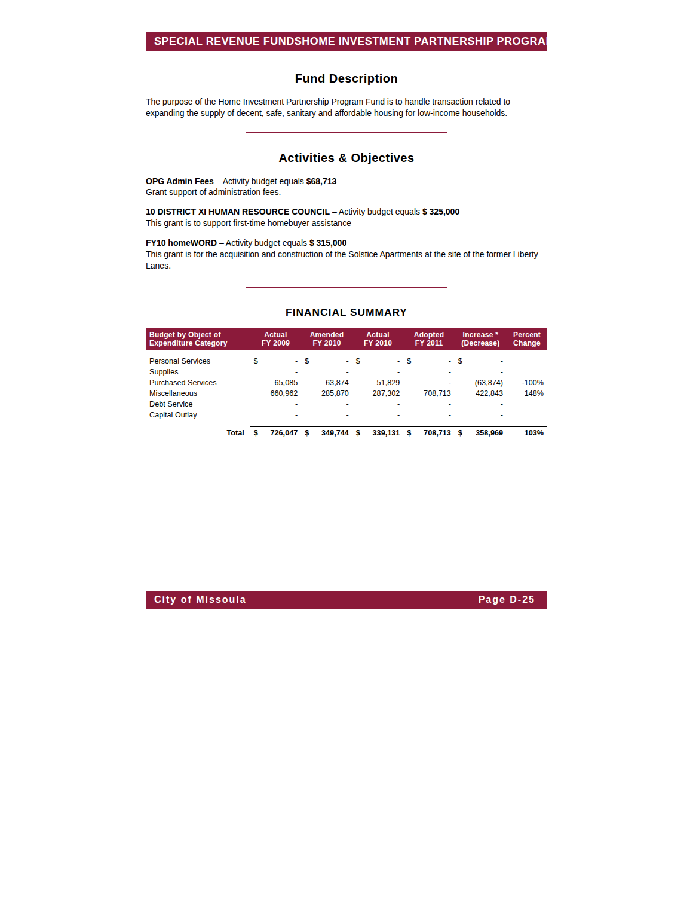SPECIAL REVENUE FUNDS HOME INVESTMENT PARTNERSHIP PROGRAM (2941)
Fund Description
The purpose of the Home Investment Partnership Program Fund is to handle transaction related to expanding the supply of decent, safe, sanitary and affordable housing for low-income households.
Activities & Objectives
OPG Admin Fees – Activity budget equals $68,713
Grant support of administration fees.
10 DISTRICT XI HUMAN RESOURCE COUNCIL – Activity budget equals $ 325,000
This grant is to support first-time homebuyer assistance
FY10 homeWORD – Activity budget equals $ 315,000
This grant is for the acquisition and construction of the Solstice Apartments at the site of the former Liberty Lanes.
FINANCIAL SUMMARY
| Budget by Object of Expenditure Category | Actual FY 2009 | Amended FY 2010 | Actual FY 2010 | Adopted FY 2011 | Increase * (Decrease) | Percent Change |
| --- | --- | --- | --- | --- | --- | --- |
| Personal Services | $ | - | $ | - | $ | - | $ | - | $ | - | |
| Supplies | | - | | - | | - | | - | | - | |
| Purchased Services | | 65,085 | | 63,874 | | 51,829 | | - | | (63,874) | -100% |
| Miscellaneous | | 660,962 | | 285,870 | | 287,302 | | 708,713 | | 422,843 | 148% |
| Debt Service | | - | | - | | - | | - | | - | |
| Capital Outlay | | - | | - | | - | | - | | - | |
| Total | $ | 726,047 | $ | 349,744 | $ | 339,131 | $ | 708,713 | $ | 358,969 | 103% |
City of Missoula Page D-25